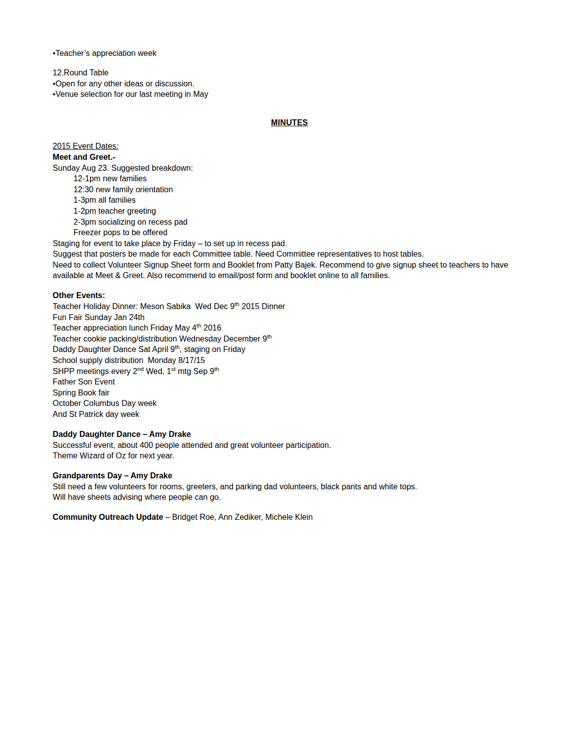•Teacher’s appreciation week
12.Round Table
•Open for any other ideas or discussion.
•Venue selection for our last meeting in May
MINUTES
2015 Event Dates:
Meet and Greet.-
Sunday Aug 23. Suggested breakdown:
12-1pm new families
12:30 new family orientation
1-3pm all families
1-2pm teacher greeting
2-3pm socializing on recess pad
Freezer pops to be offered
Staging for event to take place by Friday – to set up in recess pad.
Suggest that posters be made for each Committee table. Need Committee representatives to host tables.
Need to collect Volunteer Signup Sheet form and Booklet from Patty Bajek. Recommend to give signup sheet to teachers to have available at Meet & Greet. Also recommend to email/post form and booklet online to all families.
Other Events:
Teacher Holiday Dinner: Meson Sabika Wed Dec 9th 2015 Dinner
Fun Fair Sunday Jan 24th
Teacher appreciation lunch Friday May 4th 2016
Teacher cookie packing/distribution Wednesday December 9th
Daddy Daughter Dance Sat April 9th, staging on Friday
School supply distribution Monday 8/17/15
SHPP meetings every 2nd Wed, 1st mtg Sep 9th
Father Son Event
Spring Book fair
October Columbus Day week
And St Patrick day week
Daddy Daughter Dance – Amy Drake
Successful event, about 400 people attended and great volunteer participation.
Theme Wizard of Oz for next year.
Grandparents Day – Amy Drake
Still need a few volunteers for rooms, greeters, and parking dad volunteers, black pants and white tops.
Will have sheets advising where people can go.
Community Outreach Update – Bridget Roe, Ann Zediker, Michele Klein